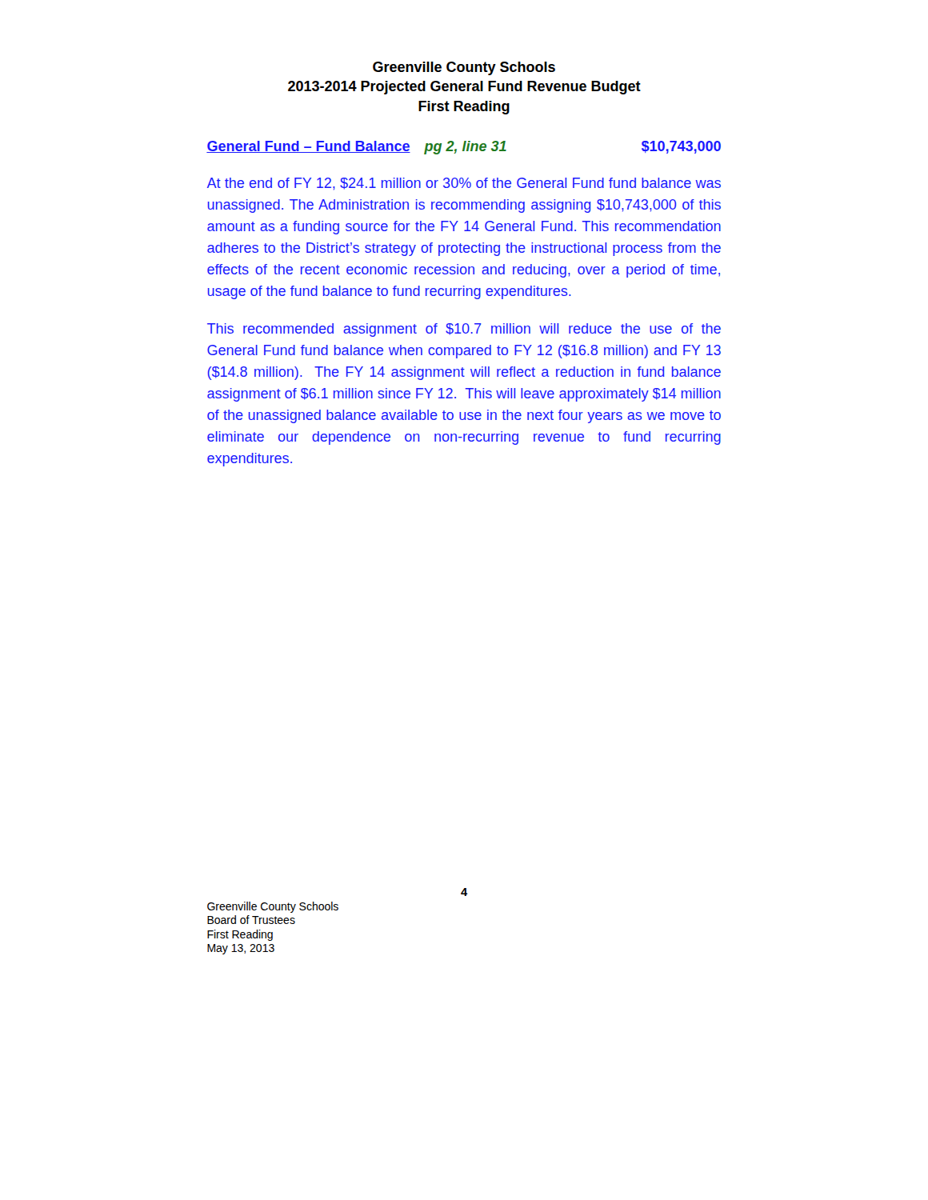Greenville County Schools
2013-2014 Projected General Fund Revenue Budget
First Reading
General Fund – Fund Balance pg 2, line 31 $10,743,000
At the end of FY 12, $24.1 million or 30% of the General Fund fund balance was unassigned. The Administration is recommending assigning $10,743,000 of this amount as a funding source for the FY 14 General Fund. This recommendation adheres to the District’s strategy of protecting the instructional process from the effects of the recent economic recession and reducing, over a period of time, usage of the fund balance to fund recurring expenditures.
This recommended assignment of $10.7 million will reduce the use of the General Fund fund balance when compared to FY 12 ($16.8 million) and FY 13 ($14.8 million). The FY 14 assignment will reflect a reduction in fund balance assignment of $6.1 million since FY 12. This will leave approximately $14 million of the unassigned balance available to use in the next four years as we move to eliminate our dependence on non-recurring revenue to fund recurring expenditures.
4
Greenville County Schools
Board of Trustees
First Reading
May 13, 2013